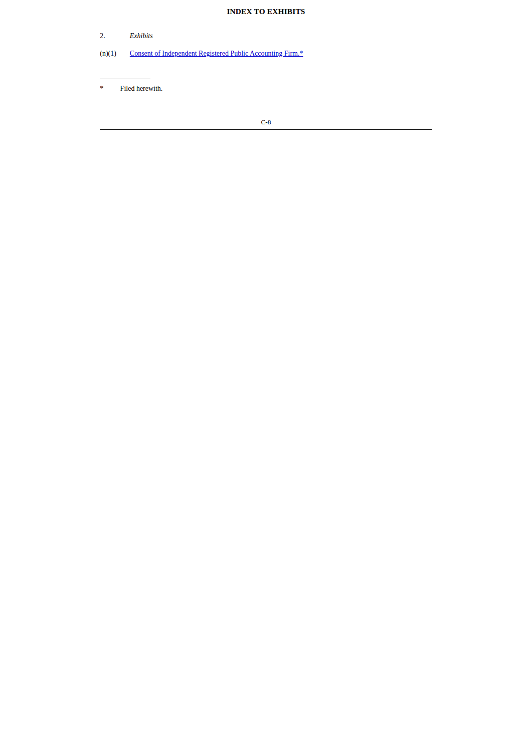INDEX TO EXHIBITS
| 2. | Exhibits |
| (n)(1) | Consent of Independent Registered Public Accounting Firm.* |
| * | Filed herewith. |
C-8